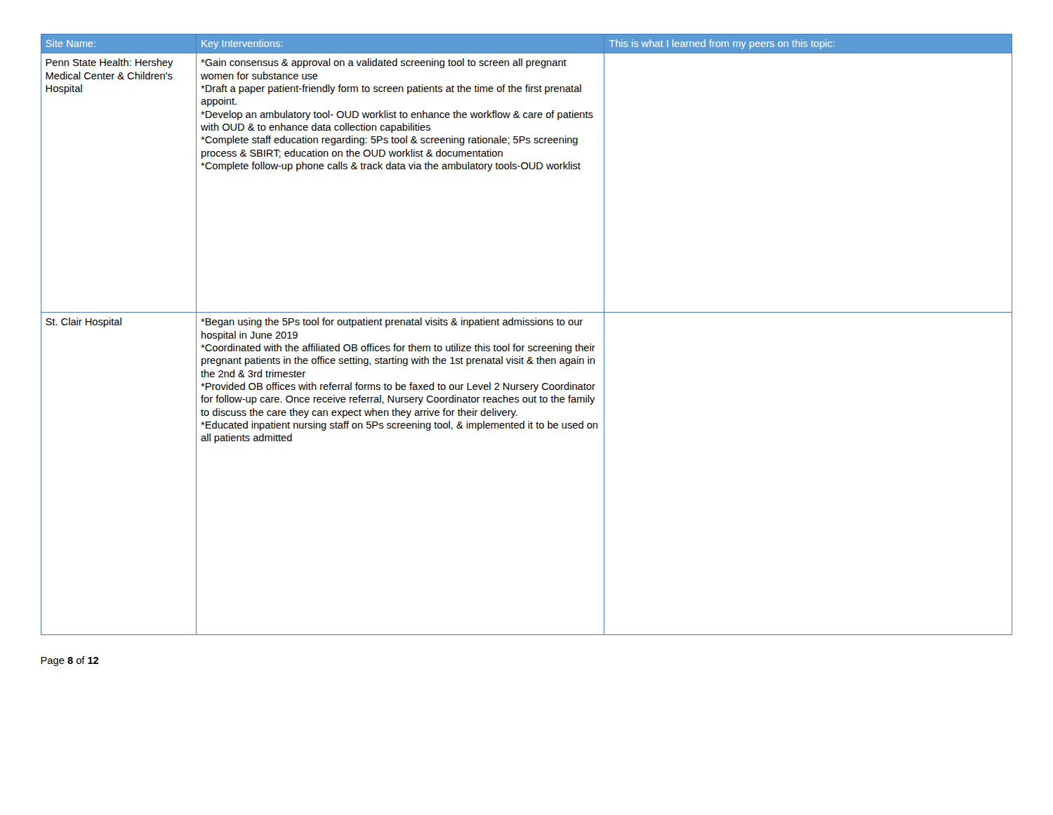| Site Name: | Key Interventions: | This is what I learned from my peers on this topic: |
| --- | --- | --- |
| Penn State Health: Hershey Medical Center & Children's Hospital | *Gain consensus & approval on a validated screening tool to screen all pregnant women for substance use *Draft a paper patient-friendly form to screen patients at the time of the first prenatal appoint. *Develop an ambulatory tool- OUD worklist to enhance the workflow & care of patients with OUD & to enhance data collection capabilities *Complete staff education regarding: 5Ps tool & screening rationale; 5Ps screening process & SBIRT; education on the OUD worklist & documentation *Complete follow-up phone calls & track data via the ambulatory tools-OUD worklist | |
| St. Clair Hospital | *Began using the 5Ps tool for outpatient prenatal visits & inpatient admissions to our hospital in June 2019 *Coordinated with the affiliated OB offices for them to utilize this tool for screening their pregnant patients in the office setting, starting with the 1st prenatal visit & then again in the 2nd & 3rd trimester *Provided OB offices with referral forms to be faxed to our Level 2 Nursery Coordinator for follow-up care. Once receive referral, Nursery Coordinator reaches out to the family to discuss the care they can expect when they arrive for their delivery. *Educated inpatient nursing staff on 5Ps screening tool, & implemented it to be used on all patients admitted | |
Page 8 of 12